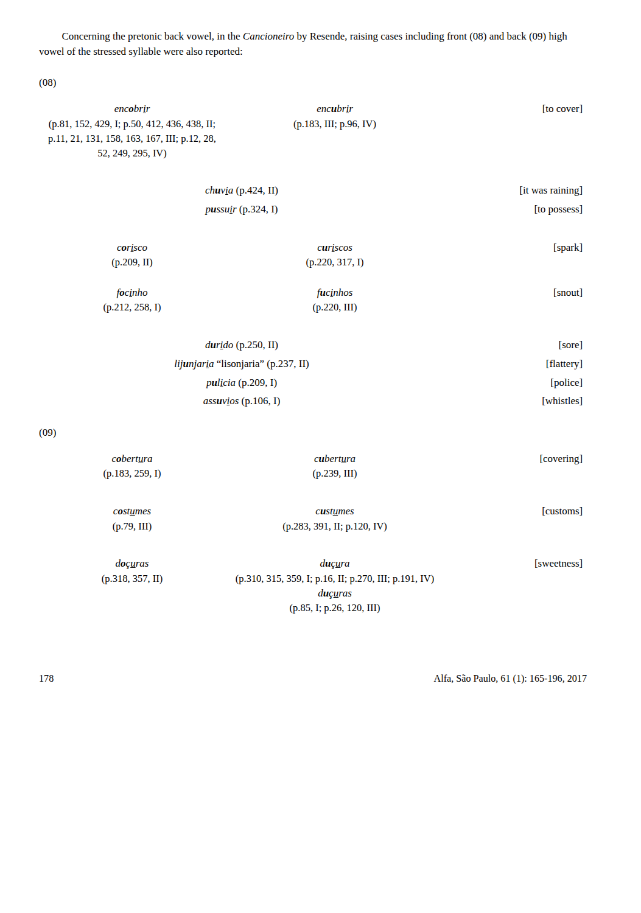Concerning the pretonic back vowel, in the Cancioneiro by Resende, raising cases including front (08) and back (09) high vowel of the stressed syllable were also reported:
(08)
| enc o br i r (p.81, 152, 429, I; p.50, 412, 436, 438, II; p.11, 21, 131, 158, 163, 167, III; p.12, 28, 52, 249, 295, IV) | enc u br i r (p.183, III; p.96, IV) | [to cover] |
| ch u v i a (p.424, II) | [it was raining] |
| p u ssu i r (p.324, I) | [to possess] |
| c o r i sco (p.209, II) | c u r i scos (p.220, 317, I) | [spark] |
| f o c i nho (p.212, 258, I) | f u c i nhos (p.220, III) | [snout] |
| d u r i do (p.250, II) | [sore] |
| lij u njar i a “lisonjaria” (p.237, II) | [flattery] |
| p u l i cia (p.209, I) | [police] |
| ass u v i os (p.106, I) | [whistles] |
(09)
| c o bert u ra (p.183, 259, I) | c u bert u ra (p.239, III) | [covering] |
| c o st u mes (p.79, III) | c u st u mes (p.283, 391, II; p.120, IV) | [customs] |
| d o ç u ras (p.318, 357, II) | d u ç u ra (p.310, 315, 359, I; p.16, II; p.270, III; p.191, IV) d u ç u ras (p.85, I; p.26, 120, III) | [sweetness] |
178 Alfa, São Paulo, 61 (1): 165-196, 2017